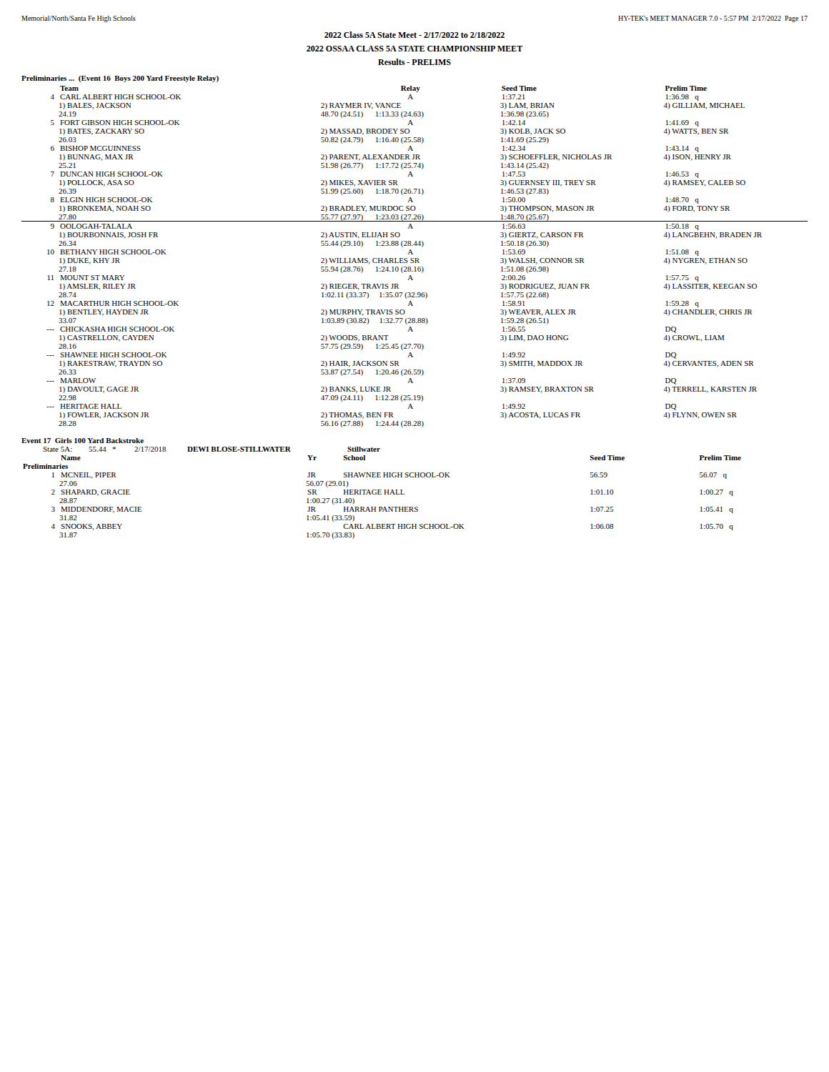Memorial/North/Santa Fe High Schools
HY-TEK's MEET MANAGER 7.0 - 5:57 PM 2/17/2022 Page 17
2022 Class 5A State Meet - 2/17/2022 to 2/18/2022
2022 OSSAA CLASS 5A STATE CHAMPIONSHIP MEET
Results - PRELIMS
Preliminaries ... (Event 16 Boys 200 Yard Freestyle Relay)
| | Team | Relay | Seed Time | Prelim Time |
| --- | --- | --- | --- | --- |
| 4 | CARL ALBERT HIGH SCHOOL-OK | A | 1:37.21 | 1:36.98 q |
| | 1) BALES, JACKSON | 2) RAYMER IV, VANCE | 3) LAM, BRIAN | 4) GILLIAM, MICHAEL |
| | 24.19 | 48.70 (24.51) 1:13.33 (24.63) | 1:36.98 (23.65) | |
| 5 | FORT GIBSON HIGH SCHOOL-OK | A | 1:42.14 | 1:41.69 q |
| | 1) BATES, ZACKARY SO | 2) MASSAD, BRODEY SO | 3) KOLB, JACK SO | 4) WATTS, BEN SR |
| | 26.03 | 50.82 (24.79) 1:16.40 (25.58) | 1:41.69 (25.29) | |
| 6 | BISHOP MCGUINNESS | A | 1:42.34 | 1:43.14 q |
| | 1) BUNNAG, MAX JR | 2) PARENT, ALEXANDER JR | 3) SCHOEFFLER, NICHOLAS JR | 4) ISON, HENRY JR |
| | 25.21 | 51.98 (26.77) 1:17.72 (25.74) | 1:43.14 (25.42) | |
| 7 | DUNCAN HIGH SCHOOL-OK | A | 1:47.53 | 1:46.53 q |
| | 1) POLLOCK, ASA SO | 2) MIKES, XAVIER SR | 3) GUERNSEY III, TREY SR | 4) RAMSEY, CALEB SO |
| | 26.39 | 51.99 (25.60) 1:18.70 (26.71) | 1:46.53 (27.83) | |
| 8 | ELGIN HIGH SCHOOL-OK | A | 1:50.00 | 1:48.70 q |
| | 1) BRONKEMA, NOAH SO | 2) BRADLEY, MURDOC SO | 3) THOMPSON, MASON JR | 4) FORD, TONY SR |
| | 27.80 | 55.77 (27.97) 1:23.03 (27.26) | 1:48.70 (25.67) | |
| 9 | OOLOGAH-TALALA | A | 1:56.63 | 1:50.18 q |
| | 1) BOURBONNAIS, JOSH FR | 2) AUSTIN, ELIJAH SO | 3) GIERTZ, CARSON FR | 4) LANGBEHN, BRADEN JR |
| | 26.34 | 55.44 (29.10) 1:23.88 (28.44) | 1:50.18 (26.30) | |
| 10 | BETHANY HIGH SCHOOL-OK | A | 1:53.69 | 1:51.08 q |
| | 1) DUKE, KHY JR | 2) WILLIAMS, CHARLES SR | 3) WALSH, CONNOR SR | 4) NYGREN, ETHAN SO |
| | 27.18 | 55.94 (28.76) 1:24.10 (28.16) | 1:51.08 (26.98) | |
| 11 | MOUNT ST MARY | A | 2:00.26 | 1:57.75 q |
| | 1) AMSLER, RILEY JR | 2) RIEGER, TRAVIS JR | 3) RODRIGUEZ, JUAN FR | 4) LASSITER, KEEGAN SO |
| | 28.74 | 1:02.11 (33.37) 1:35.07 (32.96) | 1:57.75 (22.68) | |
| 12 | MACARTHUR HIGH SCHOOL-OK | A | 1:58.91 | 1:59.28 q |
| | 1) BENTLEY, HAYDEN JR | 2) MURPHY, TRAVIS SO | 3) WEAVER, ALEX JR | 4) CHANDLER, CHRIS JR |
| | 33.07 | 1:03.89 (30.82) 1:32.77 (28.88) | 1:59.28 (26.51) | |
| --- | CHICKASHA HIGH SCHOOL-OK | A | 1:56.55 | DQ |
| | 1) CASTRELLON, CAYDEN | 2) WOODS, BRANT | 3) LIM, DAO HONG | 4) CROWL, LIAM |
| | 28.16 | 57.75 (29.59) 1:25.45 (27.70) | | |
| --- | SHAWNEE HIGH SCHOOL-OK | A | 1:49.92 | DQ |
| | 1) RAKESTRAW, TRAYDN SO | 2) HAIR, JACKSON SR | 3) SMITH, MADDOX JR | 4) CERVANTES, ADEN SR |
| | 26.33 | 53.87 (27.54) 1:20.46 (26.59) | | |
| --- | MARLOW | A | 1:37.09 | DQ |
| | 1) DAVOULT, GAGE JR | 2) BANKS, LUKE JR | 3) RAMSEY, BRAXTON SR | 4) TERRELL, KARSTEN JR |
| | 22.98 | 47.09 (24.11) 1:12.28 (25.19) | | |
| --- | HERITAGE HALL | A | 1:49.92 | DQ |
| | 1) FOWLER, JACKSON JR | 2) THOMAS, BEN FR | 3) ACOSTA, LUCAS FR | 4) FLYNN, OWEN SR |
| | 28.28 | 56.16 (27.88) 1:24.44 (28.28) | | |
Event 17 Girls 100 Yard Backstroke
| State 5A: | 55.44 * | 2/17/2018 | DEWI BLOSE-STILLWATER | Stillwater | |
| | Name | Yr | School | Seed Time | Prelim Time |
| --- | --- | --- | --- | --- | --- |
| Preliminaries |
| 1 | MCNEIL, PIPER | JR | SHAWNEE HIGH SCHOOL-OK | 56.59 | 56.07 q |
| | 27.06 | 56.07 (29.01) |
| 2 | SHAPARD, GRACIE | SR | HERITAGE HALL | 1:01.10 | 1:00.27 q |
| | 28.87 | 1:00.27 (31.40) |
| 3 | MIDDENDORF, MACIE | JR | HARRAH PANTHERS | 1:07.25 | 1:05.41 q |
| | 31.82 | 1:05.41 (33.59) |
| 4 | SNOOKS, ABBEY | | CARL ALBERT HIGH SCHOOL-OK | 1:06.08 | 1:05.70 q |
| | 31.87 | 1:05.70 (33.83) |